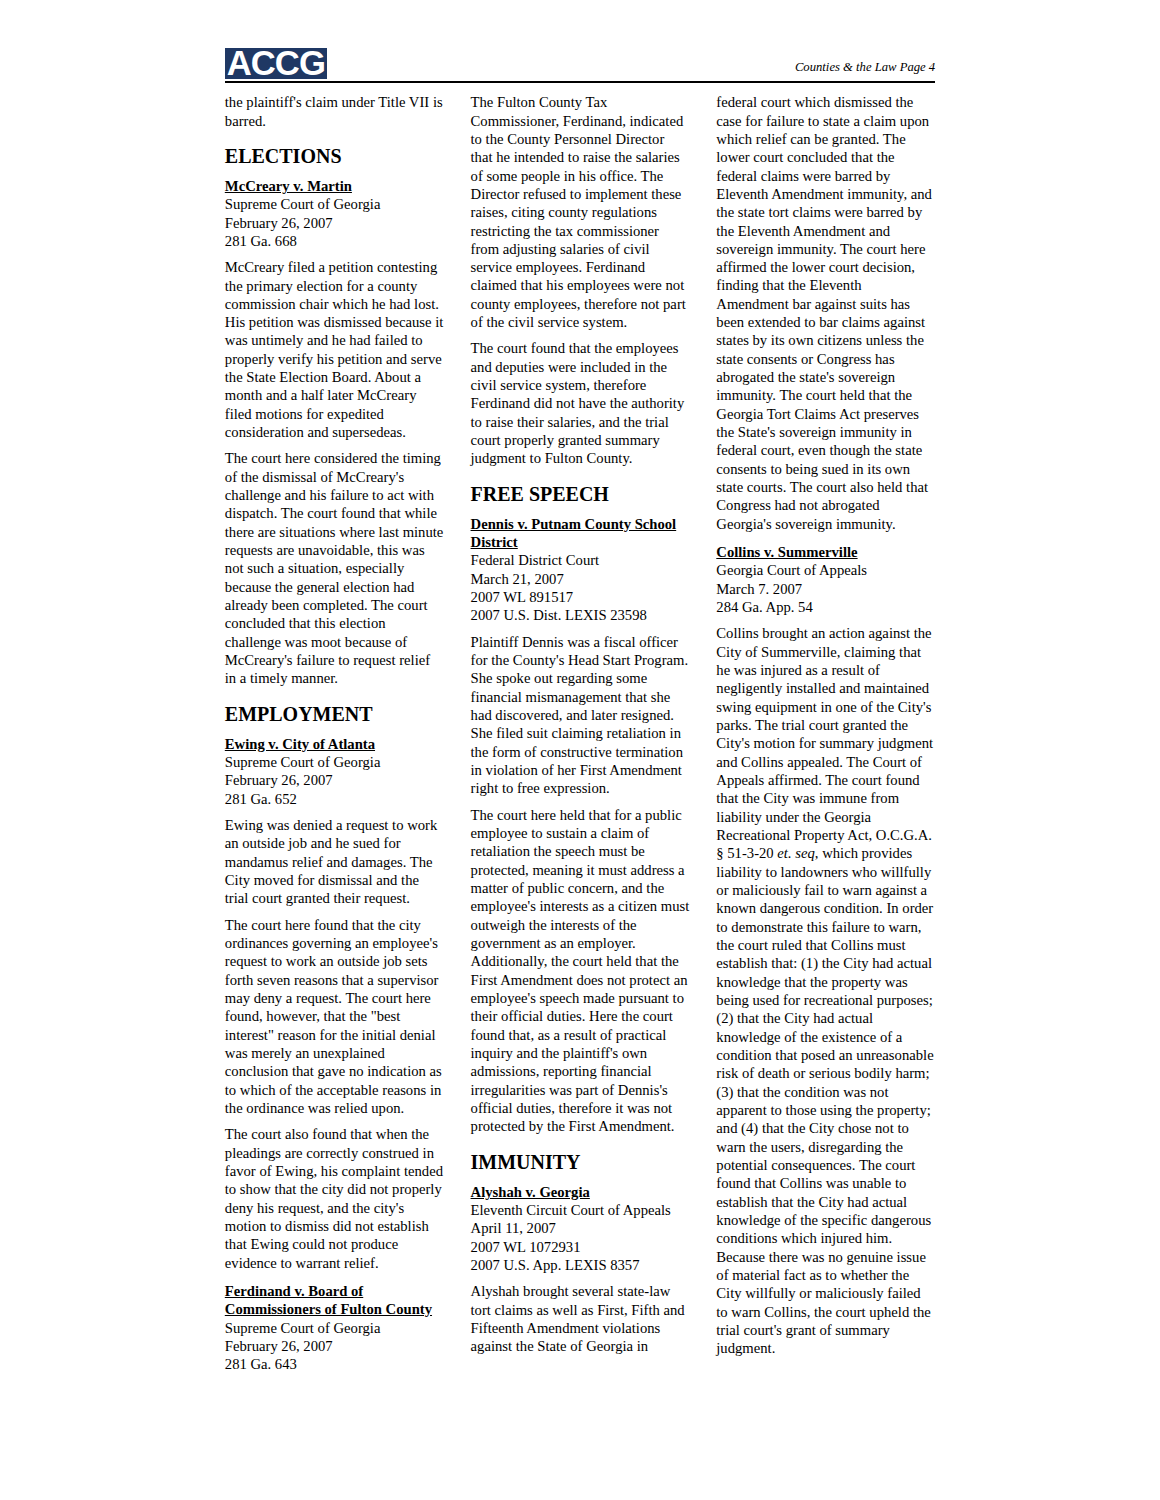ACCG
Counties & the Law Page 4
the plaintiff's claim under Title VII is barred.
ELECTIONS
McCreary v. Martin
Supreme Court of Georgia
February 26, 2007
281 Ga. 668
McCreary filed a petition contesting the primary election for a county commission chair which he had lost. His petition was dismissed because it was untimely and he had failed to properly verify his petition and serve the State Election Board. About a month and a half later McCreary filed motions for expedited consideration and supersedeas.
The court here considered the timing of the dismissal of McCreary's challenge and his failure to act with dispatch. The court found that while there are situations where last minute requests are unavoidable, this was not such a situation, especially because the general election had already been completed. The court concluded that this election challenge was moot because of McCreary's failure to request relief in a timely manner.
EMPLOYMENT
Ewing v. City of Atlanta
Supreme Court of Georgia
February 26, 2007
281 Ga. 652
Ewing was denied a request to work an outside job and he sued for mandamus relief and damages. The City moved for dismissal and the trial court granted their request.
The court here found that the city ordinances governing an employee's request to work an outside job sets forth seven reasons that a supervisor may deny a request. The court here found, however, that the "best interest" reason for the initial denial was merely an unexplained conclusion that gave no indication as to which of the acceptable reasons in the ordinance was relied upon.
The court also found that when the pleadings are correctly construed in favor of Ewing, his complaint tended to show that the city did not properly deny his request, and the city's motion to dismiss did not establish that Ewing could not produce evidence to warrant relief.
Ferdinand v. Board of Commissioners of Fulton County
Supreme Court of Georgia
February 26, 2007
281 Ga. 643
The Fulton County Tax Commissioner, Ferdinand, indicated to the County Personnel Director that he intended to raise the salaries of some people in his office. The Director refused to implement these raises, citing county regulations restricting the tax commissioner from adjusting salaries of civil service employees. Ferdinand claimed that his employees were not county employees, therefore not part of the civil service system.
The court found that the employees and deputies were included in the civil service system, therefore Ferdinand did not have the authority to raise their salaries, and the trial court properly granted summary judgment to Fulton County.
FREE SPEECH
Dennis v. Putnam County School District
Federal District Court
March 21, 2007
2007 WL 891517
2007 U.S. Dist. LEXIS 23598
Plaintiff Dennis was a fiscal officer for the County's Head Start Program. She spoke out regarding some financial mismanagement that she had discovered, and later resigned. She filed suit claiming retaliation in the form of constructive termination in violation of her First Amendment right to free expression.
The court here held that for a public employee to sustain a claim of retaliation the speech must be protected, meaning it must address a matter of public concern, and the employee's interests as a citizen must outweigh the interests of the government as an employer. Additionally, the court held that the First Amendment does not protect an employee's speech made pursuant to their official duties. Here the court found that, as a result of practical inquiry and the plaintiff's own admissions, reporting financial irregularities was part of Dennis's official duties, therefore it was not protected by the First Amendment.
IMMUNITY
Alyshah v. Georgia
Eleventh Circuit Court of Appeals
April 11, 2007
2007 WL 1072931
2007 U.S. App. LEXIS 8357
Alyshah brought several state-law tort claims as well as First, Fifth and Fifteenth Amendment violations against the State of Georgia in federal court which dismissed the case for failure to state a claim upon which relief can be granted. The lower court concluded that the federal claims were barred by Eleventh Amendment immunity, and the state tort claims were barred by the Eleventh Amendment and sovereign immunity. The court here affirmed the lower court decision, finding that the Eleventh Amendment bar against suits has been extended to bar claims against states by its own citizens unless the state consents or Congress has abrogated the state's sovereign immunity. The court held that the Georgia Tort Claims Act preserves the State's sovereign immunity in federal court, even though the state consents to being sued in its own state courts. The court also held that Congress had not abrogated Georgia's sovereign immunity.
Collins v. Summerville
Georgia Court of Appeals
March 7. 2007
284 Ga. App. 54
Collins brought an action against the City of Summerville, claiming that he was injured as a result of negligently installed and maintained swing equipment in one of the City's parks. The trial court granted the City's motion for summary judgment and Collins appealed. The Court of Appeals affirmed. The court found that the City was immune from liability under the Georgia Recreational Property Act, O.C.G.A. § 51-3-20 et. seq, which provides liability to landowners who willfully or maliciously fail to warn against a known dangerous condition. In order to demonstrate this failure to warn, the court ruled that Collins must establish that: (1) the City had actual knowledge that the property was being used for recreational purposes; (2) that the City had actual knowledge of the existence of a condition that posed an unreasonable risk of death or serious bodily harm; (3) that the condition was not apparent to those using the property; and (4) that the City chose not to warn the users, disregarding the potential consequences. The court found that Collins was unable to establish that the City had actual knowledge of the specific dangerous conditions which injured him. Because there was no genuine issue of material fact as to whether the City willfully or maliciously failed to warn Collins, the court upheld the trial court's grant of summary judgment.